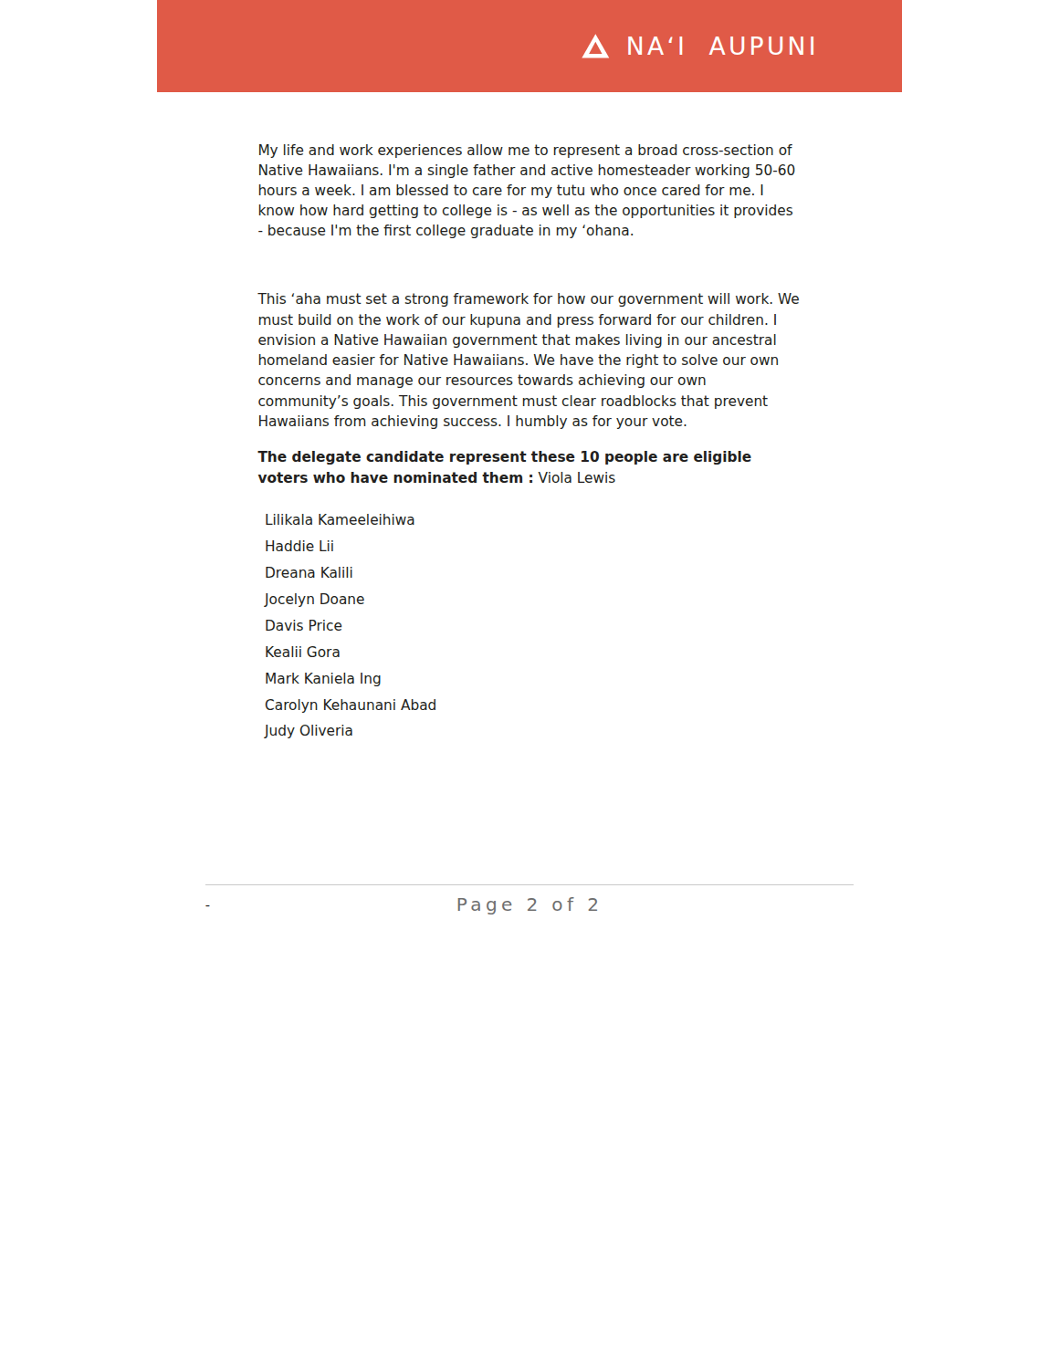NAʻI AUPUNI
My life and work experiences allow me to represent a broad cross-section of Native Hawaiians. I'm a single father and active homesteader working 50-60 hours a week. I am blessed to care for my tutu who once cared for me. I know how hard getting to college is - as well as the opportunities it provides - because I'm the first college graduate in my ʻohana.
This ʻaha must set a strong framework for how our government will work. We must build on the work of our kupuna and press forward for our children. I envision a Native Hawaiian government that makes living in our ancestral homeland easier for Native Hawaiians. We have the right to solve our own concerns and manage our resources towards achieving our own community’s goals. This government must clear roadblocks that prevent Hawaiians from achieving success. I humbly as for your vote.
The delegate candidate represent these 10 people are eligible voters who have nominated them : Viola Lewis
Lilikala Kameeleihiwa
Haddie Lii
Dreana Kalili
Jocelyn Doane
Davis Price
Kealii Gora
Mark Kaniela Ing
Carolyn Kehaunani Abad
Judy Oliveria
-
Page 2 of 2